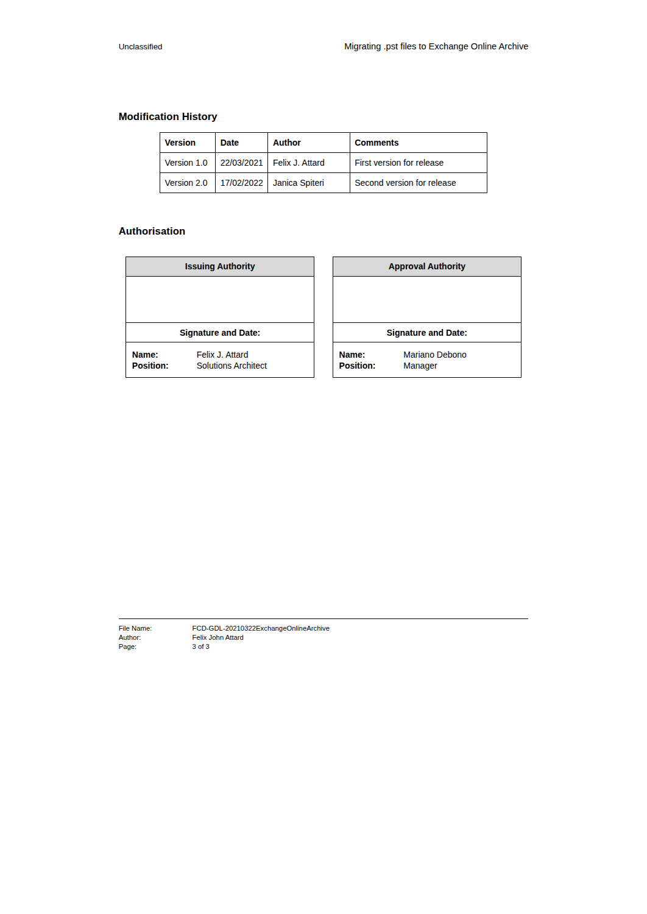Unclassified
Migrating .pst files to Exchange Online Archive
Modification History
| Version | Date | Author | Comments |
| --- | --- | --- | --- |
| Version 1.0 | 22/03/2021 | Felix J. Attard | First version for release |
| Version 2.0 | 17/02/2022 | Janica Spiteri | Second version for release |
Authorisation
| Issuing Authority |
| --- |
| Signature and Date: |
| Name: Felix J. Attard Position: Solutions Architect |
| Approval Authority |
| --- |
| Signature and Date: |
| Name: Mariano Debono Position: Manager |
File Name:
FCD-GDL-20210322ExchangeOnlineArchive
Author:
Felix John Attard
Page:
3 of 3